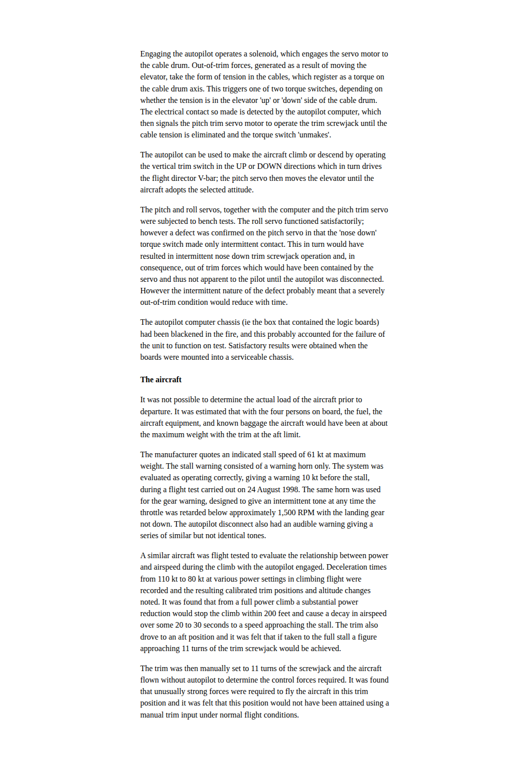Engaging the autopilot operates a solenoid, which engages the servo motor to the cable drum. Out-of-trim forces, generated as a result of moving the elevator, take the form of tension in the cables, which register as a torque on the cable drum axis. This triggers one of two torque switches, depending on whether the tension is in the elevator 'up' or 'down' side of the cable drum. The electrical contact so made is detected by the autopilot computer, which then signals the pitch trim servo motor to operate the trim screwjack until the cable tension is eliminated and the torque switch 'unmakes'.
The autopilot can be used to make the aircraft climb or descend by operating the vertical trim switch in the UP or DOWN directions which in turn drives the flight director V-bar; the pitch servo then moves the elevator until the aircraft adopts the selected attitude.
The pitch and roll servos, together with the computer and the pitch trim servo were subjected to bench tests. The roll servo functioned satisfactorily; however a defect was confirmed on the pitch servo in that the 'nose down' torque switch made only intermittent contact. This in turn would have resulted in intermittent nose down trim screwjack operation and, in consequence, out of trim forces which would have been contained by the servo and thus not apparent to the pilot until the autopilot was disconnected. However the intermittent nature of the defect probably meant that a severely out-of-trim condition would reduce with time.
The autopilot computer chassis (ie the box that contained the logic boards) had been blackened in the fire, and this probably accounted for the failure of the unit to function on test. Satisfactory results were obtained when the boards were mounted into a serviceable chassis.
The aircraft
It was not possible to determine the actual load of the aircraft prior to departure. It was estimated that with the four persons on board, the fuel, the aircraft equipment, and known baggage the aircraft would have been at about the maximum weight with the trim at the aft limit.
The manufacturer quotes an indicated stall speed of 61 kt at maximum weight. The stall warning consisted of a warning horn only. The system was evaluated as operating correctly, giving a warning 10 kt before the stall, during a flight test carried out on 24 August 1998. The same horn was used for the gear warning, designed to give an intermittent tone at any time the throttle was retarded below approximately 1,500 RPM with the landing gear not down. The autopilot disconnect also had an audible warning giving a series of similar but not identical tones.
A similar aircraft was flight tested to evaluate the relationship between power and airspeed during the climb with the autopilot engaged. Deceleration times from 110 kt to 80 kt at various power settings in climbing flight were recorded and the resulting calibrated trim positions and altitude changes noted. It was found that from a full power climb a substantial power reduction would stop the climb within 200 feet and cause a decay in airspeed over some 20 to 30 seconds to a speed approaching the stall. The trim also drove to an aft position and it was felt that if taken to the full stall a figure approaching 11 turns of the trim screwjack would be achieved.
The trim was then manually set to 11 turns of the screwjack and the aircraft flown without autopilot to determine the control forces required. It was found that unusually strong forces were required to fly the aircraft in this trim position and it was felt that this position would not have been attained using a manual trim input under normal flight conditions.